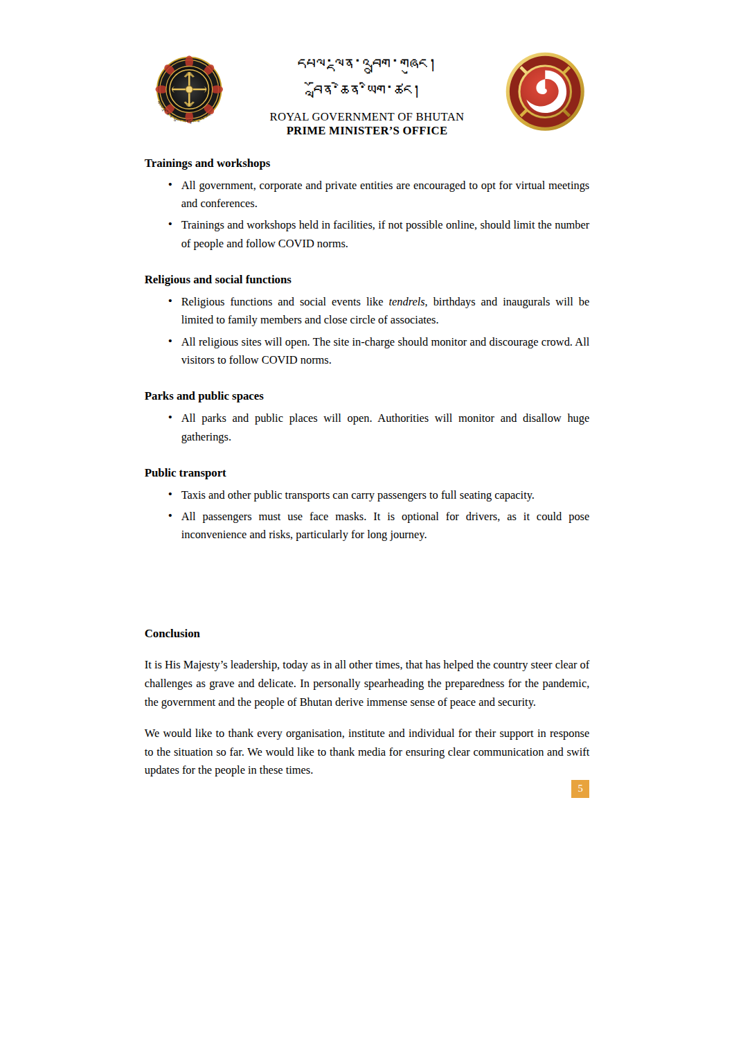ཞབས་ཁྲ་ཆེན་འབྲུག་བཟོ་སྐྱོང་ལྷན་ཁག
དཔལ་ལྡན་འབྲུག་གཞུང།
བློན་ཆེན་ཡིག་ཚང།
ROYAL GOVERNMENT OF BHUTAN
PRIME MINISTER’S OFFICE
Trainings and workshops
All government, corporate and private entities are encouraged to opt for virtual meetings and conferences.
Trainings and workshops held in facilities, if not possible online, should limit the number of people and follow COVID norms.
Religious and social functions
Religious functions and social events like tendrels, birthdays and inaugurals will be limited to family members and close circle of associates.
All religious sites will open. The site in-charge should monitor and discourage crowd. All visitors to follow COVID norms.
Parks and public spaces
All parks and public places will open. Authorities will monitor and disallow huge gatherings.
Public transport
Taxis and other public transports can carry passengers to full seating capacity.
All passengers must use face masks. It is optional for drivers, as it could pose inconvenience and risks, particularly for long journey.
Conclusion
It is His Majesty’s leadership, today as in all other times, that has helped the country steer clear of challenges as grave and delicate. In personally spearheading the preparedness for the pandemic, the government and the people of Bhutan derive immense sense of peace and security.
We would like to thank every organisation, institute and individual for their support in response to the situation so far. We would like to thank media for ensuring clear communication and swift updates for the people in these times.
5